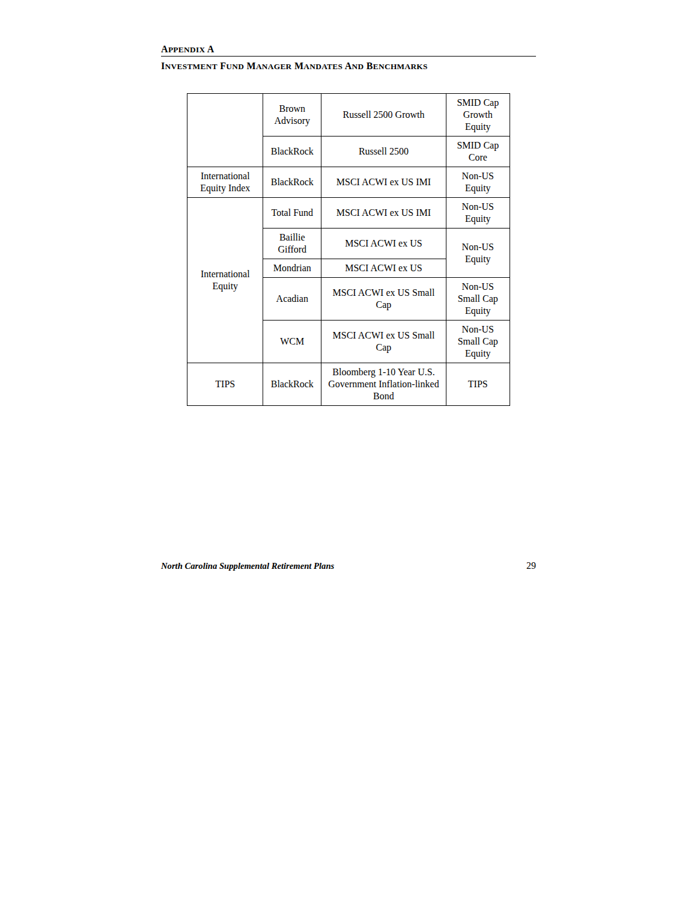APPENDIX A
INVESTMENT FUND MANAGER MANDATES AND BENCHMARKS
| | Brown Advisory | Russell 2500 Growth | SMID Cap Growth Equity |
| BlackRock | Russell 2500 | SMID Cap Core |
| International Equity Index | BlackRock | MSCI ACWI ex US IMI | Non-US Equity |
| International Equity | Total Fund | MSCI ACWI ex US IMI | Non-US Equity |
| Baillie Gifford | MSCI ACWI ex US | Non-US Equity |
| Mondrian | MSCI ACWI ex US |
| Acadian | MSCI ACWI ex US Small Cap | Non-US Small Cap Equity |
| WCM | MSCI ACWI ex US Small Cap | Non-US Small Cap Equity |
| TIPS | BlackRock | Bloomberg 1-10 Year U.S. Government Inflation-linked Bond | TIPS |
North Carolina Supplemental Retirement Plans 29